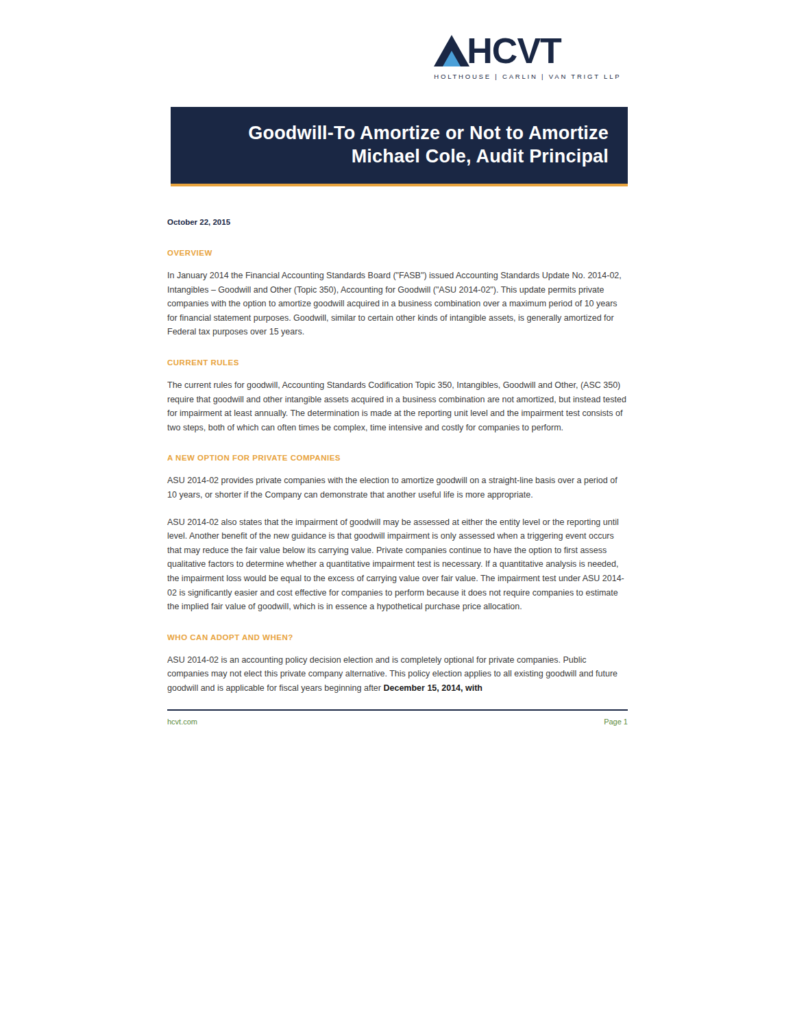HCVT
HOLTHOUSE | CARLIN | VAN TRIGT LLP
Goodwill-To Amortize or Not to Amortize
Michael Cole, Audit Principal
October 22, 2015
OVERVIEW
In January 2014 the Financial Accounting Standards Board ("FASB") issued Accounting Standards Update No. 2014-02, Intangibles – Goodwill and Other (Topic 350), Accounting for Goodwill ("ASU 2014-02"). This update permits private companies with the option to amortize goodwill acquired in a business combination over a maximum period of 10 years for financial statement purposes. Goodwill, similar to certain other kinds of intangible assets, is generally amortized for Federal tax purposes over 15 years.
CURRENT RULES
The current rules for goodwill, Accounting Standards Codification Topic 350, Intangibles, Goodwill and Other, (ASC 350) require that goodwill and other intangible assets acquired in a business combination are not amortized, but instead tested for impairment at least annually. The determination is made at the reporting unit level and the impairment test consists of two steps, both of which can often times be complex, time intensive and costly for companies to perform.
A NEW OPTION FOR PRIVATE COMPANIES
ASU 2014-02 provides private companies with the election to amortize goodwill on a straight-line basis over a period of 10 years, or shorter if the Company can demonstrate that another useful life is more appropriate.
ASU 2014-02 also states that the impairment of goodwill may be assessed at either the entity level or the reporting until level. Another benefit of the new guidance is that goodwill impairment is only assessed when a triggering event occurs that may reduce the fair value below its carrying value. Private companies continue to have the option to first assess qualitative factors to determine whether a quantitative impairment test is necessary. If a quantitative analysis is needed, the impairment loss would be equal to the excess of carrying value over fair value. The impairment test under ASU 2014-02 is significantly easier and cost effective for companies to perform because it does not require companies to estimate the implied fair value of goodwill, which is in essence a hypothetical purchase price allocation.
WHO CAN ADOPT AND WHEN?
ASU 2014-02 is an accounting policy decision election and is completely optional for private companies. Public companies may not elect this private company alternative. This policy election applies to all existing goodwill and future goodwill and is applicable for fiscal years beginning after December 15, 2014, with
hcvt.com Page 1